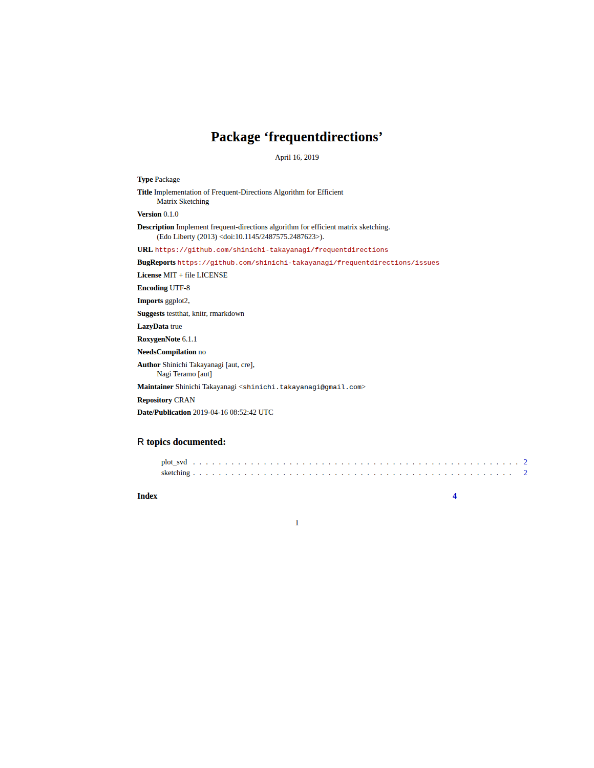Package ‘frequentdirections’
April 16, 2019
Type Package
Title Implementation of Frequent-Directions Algorithm for Efficient Matrix Sketching
Version 0.1.0
Description Implement frequent-directions algorithm for efficient matrix sketching. (Edo Liberty (2013) <doi:10.1145/2487575.2487623>).
URL https://github.com/shinichi-takayanagi/frequentdirections
BugReports https://github.com/shinichi-takayanagi/frequentdirections/issues
License MIT + file LICENSE
Encoding UTF-8
Imports ggplot2,
Suggests testthat, knitr, rmarkdown
LazyData true
RoxygenNote 6.1.1
NeedsCompilation no
Author Shinichi Takayanagi [aut, cre], Nagi Teramo [aut]
Maintainer Shinichi Takayanagi <shinichi.takayanagi@gmail.com>
Repository CRAN
Date/Publication 2019-04-16 08:52:42 UTC
R topics documented:
| plot_svd | . . . . . . . . . . . . . . . . . . . . . . . . . . . . . . . . . . . . . . . . . . . . . . . . . . . | 2 |
| sketching | . . . . . . . . . . . . . . . . . . . . . . . . . . . . . . . . . . . . . . . . . . . . . . . . . . | 2 |
Index 4
1